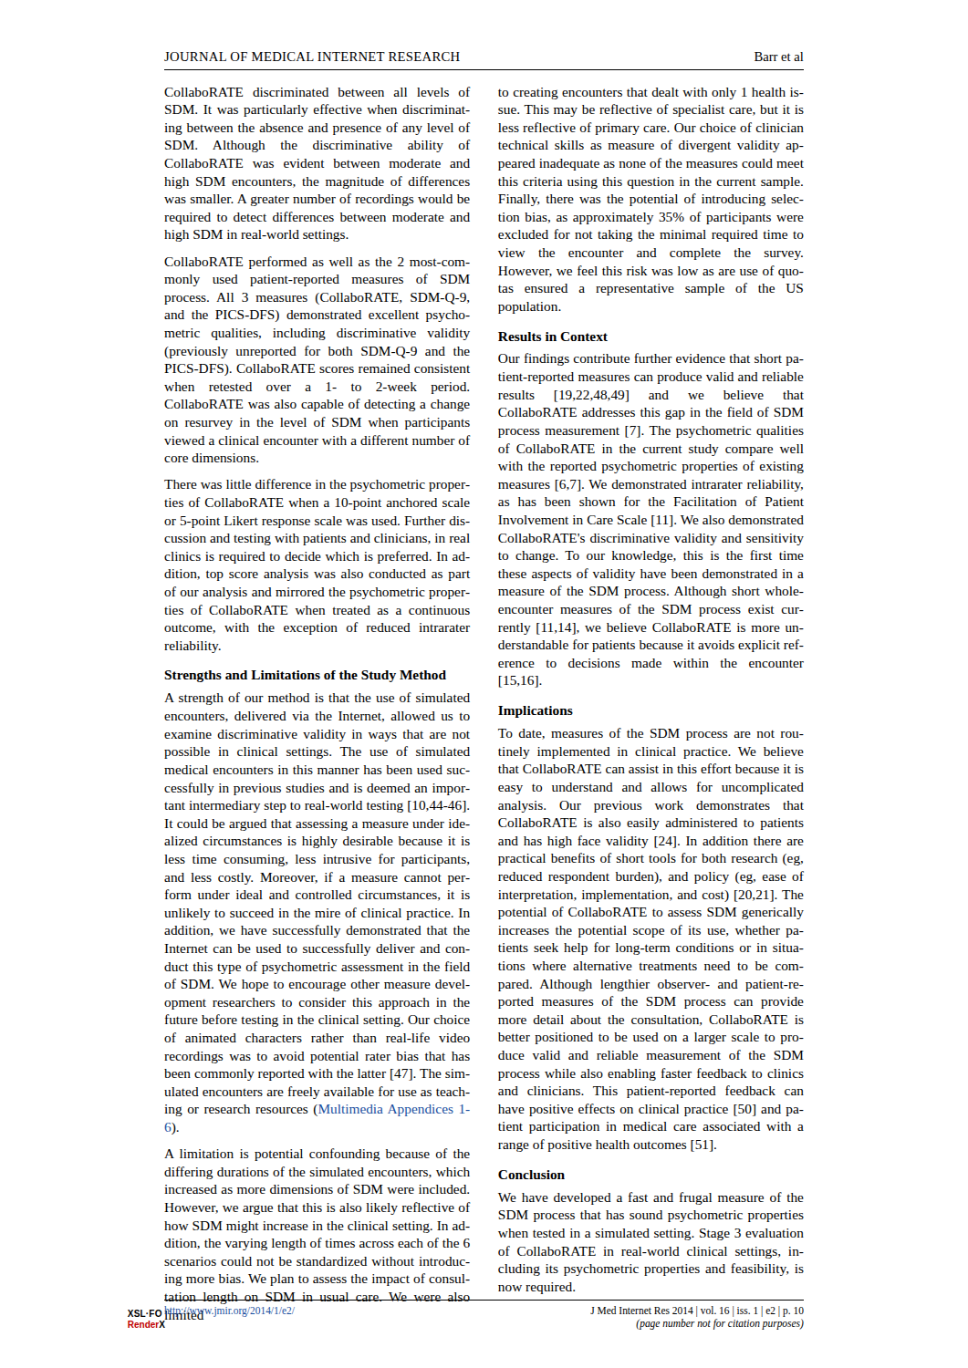JOURNAL OF MEDICAL INTERNET RESEARCH
Barr et al
CollaboRATE discriminated between all levels of SDM. It was particularly effective when discriminating between the absence and presence of any level of SDM. Although the discriminative ability of CollaboRATE was evident between moderate and high SDM encounters, the magnitude of differences was smaller. A greater number of recordings would be required to detect differences between moderate and high SDM in real-world settings.
CollaboRATE performed as well as the 2 most-commonly used patient-reported measures of SDM process. All 3 measures (CollaboRATE, SDM-Q-9, and the PICS-DFS) demonstrated excellent psychometric qualities, including discriminative validity (previously unreported for both SDM-Q-9 and the PICS-DFS). CollaboRATE scores remained consistent when retested over a 1- to 2-week period. CollaboRATE was also capable of detecting a change on resurvey in the level of SDM when participants viewed a clinical encounter with a different number of core dimensions.
There was little difference in the psychometric properties of CollaboRATE when a 10-point anchored scale or 5-point Likert response scale was used. Further discussion and testing with patients and clinicians, in real clinics is required to decide which is preferred. In addition, top score analysis was also conducted as part of our analysis and mirrored the psychometric properties of CollaboRATE when treated as a continuous outcome, with the exception of reduced intrarater reliability.
Strengths and Limitations of the Study Method
A strength of our method is that the use of simulated encounters, delivered via the Internet, allowed us to examine discriminative validity in ways that are not possible in clinical settings. The use of simulated medical encounters in this manner has been used successfully in previous studies and is deemed an important intermediary step to real-world testing [10,44-46]. It could be argued that assessing a measure under idealized circumstances is highly desirable because it is less time consuming, less intrusive for participants, and less costly. Moreover, if a measure cannot perform under ideal and controlled circumstances, it is unlikely to succeed in the mire of clinical practice. In addition, we have successfully demonstrated that the Internet can be used to successfully deliver and conduct this type of psychometric assessment in the field of SDM. We hope to encourage other measure development researchers to consider this approach in the future before testing in the clinical setting. Our choice of animated characters rather than real-life video recordings was to avoid potential rater bias that has been commonly reported with the latter [47]. The simulated encounters are freely available for use as teaching or research resources (Multimedia Appendices 1-6).
A limitation is potential confounding because of the differing durations of the simulated encounters, which increased as more dimensions of SDM were included. However, we argue that this is also likely reflective of how SDM might increase in the clinical setting. In addition, the varying length of times across each of the 6 scenarios could not be standardized without introducing more bias. We plan to assess the impact of consultation length on SDM in usual care. We were also limited
to creating encounters that dealt with only 1 health issue. This may be reflective of specialist care, but it is less reflective of primary care. Our choice of clinician technical skills as measure of divergent validity appeared inadequate as none of the measures could meet this criteria using this question in the current sample. Finally, there was the potential of introducing selection bias, as approximately 35% of participants were excluded for not taking the minimal required time to view the encounter and complete the survey. However, we feel this risk was low as are use of quotas ensured a representative sample of the US population.
Results in Context
Our findings contribute further evidence that short patient-reported measures can produce valid and reliable results [19,22,48,49] and we believe that CollaboRATE addresses this gap in the field of SDM process measurement [7]. The psychometric qualities of CollaboRATE in the current study compare well with the reported psychometric properties of existing measures [6,7]. We demonstrated intrarater reliability, as has been shown for the Facilitation of Patient Involvement in Care Scale [11]. We also demonstrated CollaboRATE's discriminative validity and sensitivity to change. To our knowledge, this is the first time these aspects of validity have been demonstrated in a measure of the SDM process. Although short whole-encounter measures of the SDM process exist currently [11,14], we believe CollaboRATE is more understandable for patients because it avoids explicit reference to decisions made within the encounter [15,16].
Implications
To date, measures of the SDM process are not routinely implemented in clinical practice. We believe that CollaboRATE can assist in this effort because it is easy to understand and allows for uncomplicated analysis. Our previous work demonstrates that CollaboRATE is also easily administered to patients and has high face validity [24]. In addition there are practical benefits of short tools for both research (eg, reduced respondent burden), and policy (eg, ease of interpretation, implementation, and cost) [20,21]. The potential of CollaboRATE to assess SDM generically increases the potential scope of its use, whether patients seek help for long-term conditions or in situations where alternative treatments need to be compared. Although lengthier observer- and patient-reported measures of the SDM process can provide more detail about the consultation, CollaboRATE is better positioned to be used on a larger scale to produce valid and reliable measurement of the SDM process while also enabling faster feedback to clinics and clinicians. This patient-reported feedback can have positive effects on clinical practice [50] and patient participation in medical care associated with a range of positive health outcomes [51].
Conclusion
We have developed a fast and frugal measure of the SDM process that has sound psychometric properties when tested in a simulated setting. Stage 3 evaluation of CollaboRATE in real-world clinical settings, including its psychometric properties and feasibility, is now required.
XSL·FO
RenderX
http://www.jmir.org/2014/1/e2/
J Med Internet Res 2014 | vol. 16 | iss. 1 | e2 | p. 10
(page number not for citation purposes)